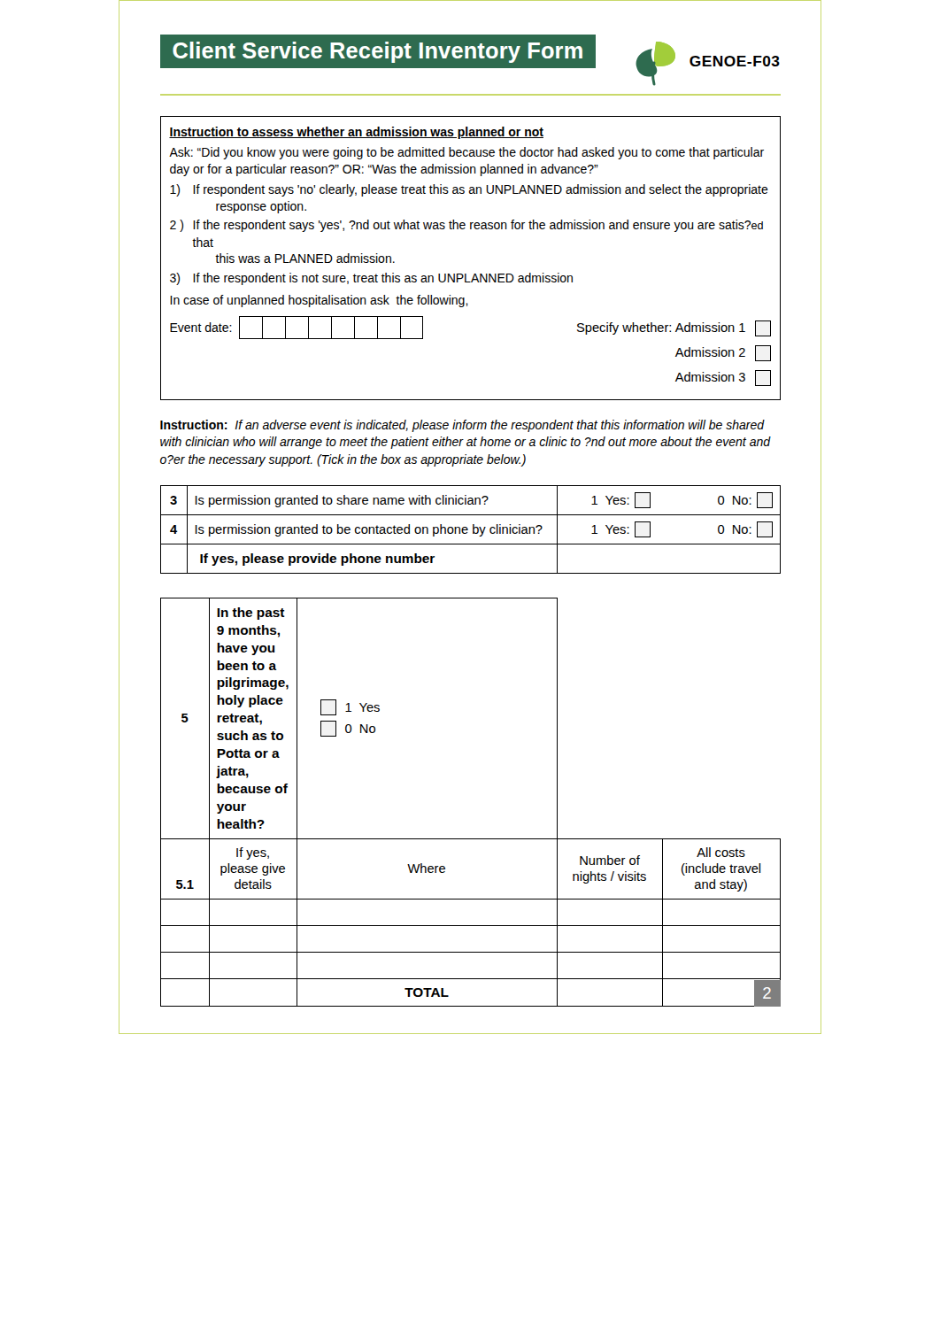Client Service Receipt Inventory Form
GENOE-F03
Instruction to assess whether an admission was planned or not
Ask: “Did you know you were going to be admitted because the doctor had asked you to come that particular day or for a particular reason?” OR: “Was the admission planned in advance?”
1) If respondent says 'no' clearly, please treat this as an UNPLANNED admission and select the appropriate response option.
2 ) If the respondent says 'yes', ?nd out what was the reason for the admission and ensure you are satis?ed that this was a PLANNED admission.
3) If the respondent is not sure, treat this as an UNPLANNED admission
In case of unplanned hospitalisation ask the following,
Event date:
Specify whether: Admission 1
Admission 2
Admission 3
Instruction: If an adverse event is indicated, please inform the respondent that this information will be shared with clinician who will arrange to meet the patient either at home or a clinic to ?nd out more about the event and o?er the necessary support. (Tick in the box as appropriate below.)
| 3 | Is permission granted to share name with clinician? | 1 Yes: 0 No: |
| 4 | Is permission granted to be contacted on phone by clinician? | 1 Yes: 0 No: |
| | If yes, please provide phone number | |
| 5 | In the past 9 months, have you been to a pilgrimage, holy place retreat, such as to Potta or a jatra, because of your health? | 1 Yes 0 No |
| 5.1 | If yes, please give details | Where | Number of nights / visits | All costs (include travel and stay) |
| | | TOTAL | | |
2